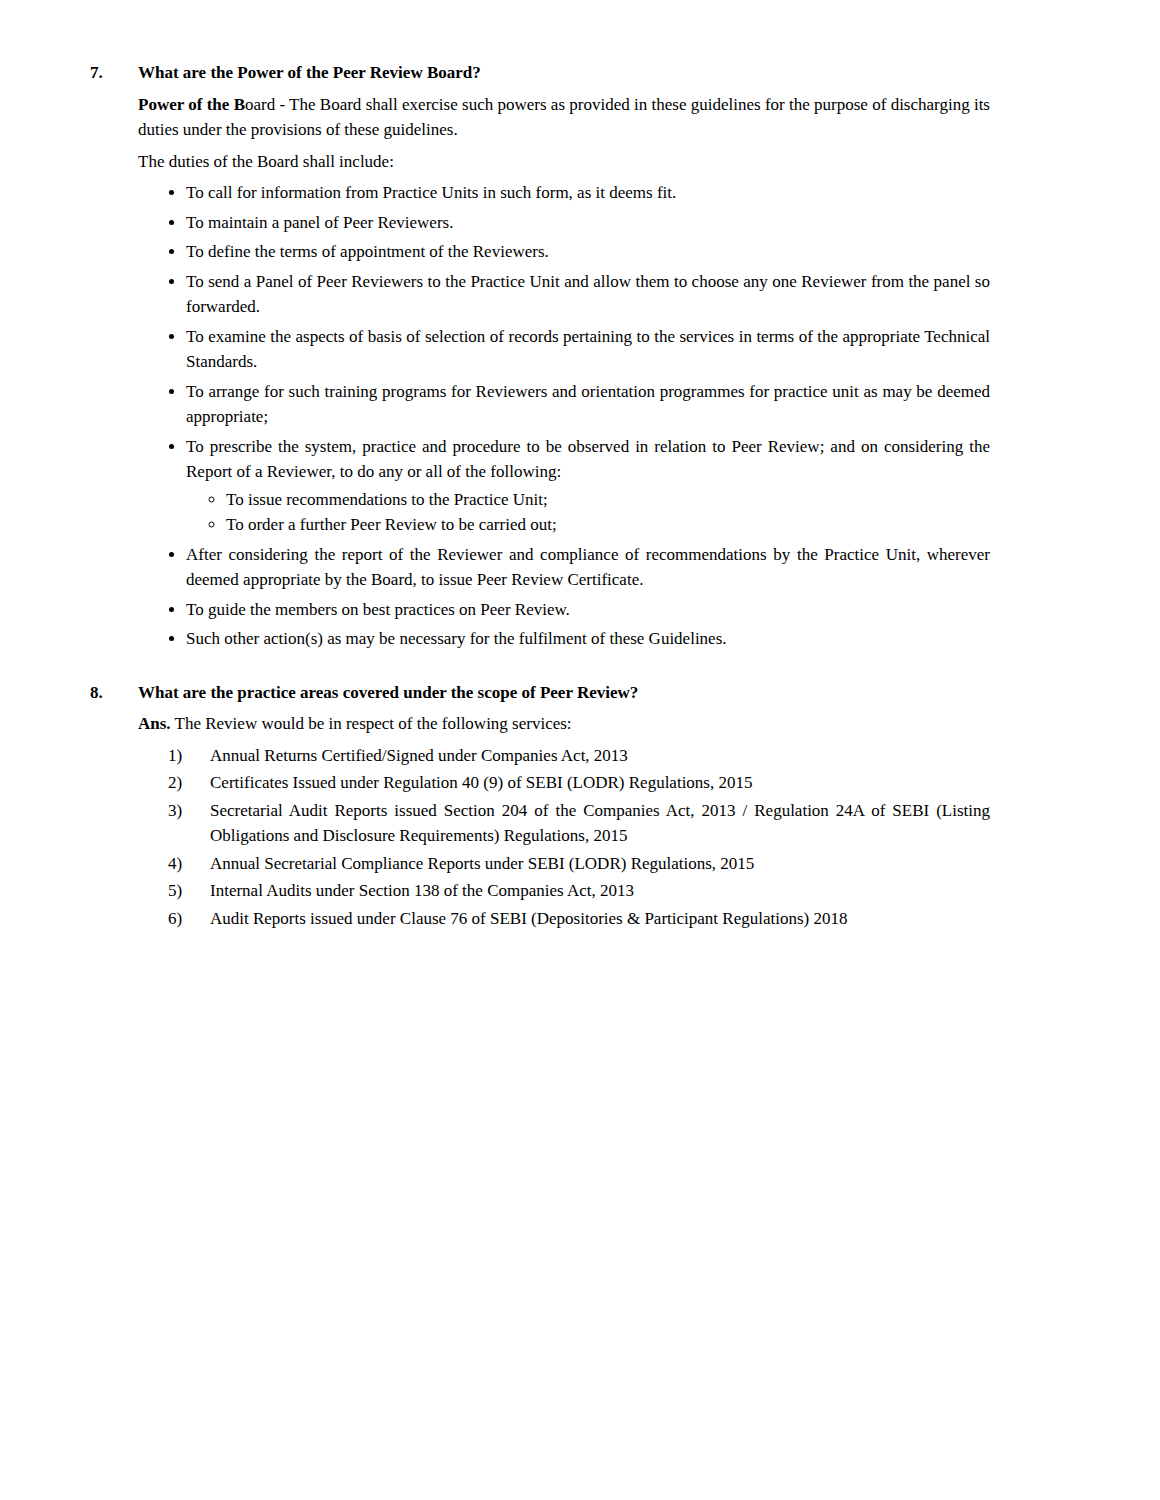7.
What are the Power of the Peer Review Board?
Power of the Board - The Board shall exercise such powers as provided in these guidelines for the purpose of discharging its duties under the provisions of these guidelines.
The duties of the Board shall include:
To call for information from Practice Units in such form, as it deems fit.
To maintain a panel of Peer Reviewers.
To define the terms of appointment of the Reviewers.
To send a Panel of Peer Reviewers to the Practice Unit and allow them to choose any one Reviewer from the panel so forwarded.
To examine the aspects of basis of selection of records pertaining to the services in terms of the appropriate Technical Standards.
To arrange for such training programs for Reviewers and orientation programmes for practice unit as may be deemed appropriate;
To prescribe the system, practice and procedure to be observed in relation to Peer Review; and on considering the Report of a Reviewer, to do any or all of the following:
To issue recommendations to the Practice Unit;
To order a further Peer Review to be carried out;
After considering the report of the Reviewer and compliance of recommendations by the Practice Unit, wherever deemed appropriate by the Board, to issue Peer Review Certificate.
To guide the members on best practices on Peer Review.
Such other action(s) as may be necessary for the fulfilment of these Guidelines.
8.
What are the practice areas covered under the scope of Peer Review?
Ans. The Review would be in respect of the following services:
Annual Returns Certified/Signed under Companies Act, 2013
Certificates Issued under Regulation 40 (9) of SEBI (LODR) Regulations, 2015
Secretarial Audit Reports issued Section 204 of the Companies Act, 2013 / Regulation 24A of SEBI (Listing Obligations and Disclosure Requirements) Regulations, 2015
Annual Secretarial Compliance Reports under SEBI (LODR) Regulations, 2015
Internal Audits under Section 138 of the Companies Act, 2013
Audit Reports issued under Clause 76 of SEBI (Depositories & Participant Regulations) 2018